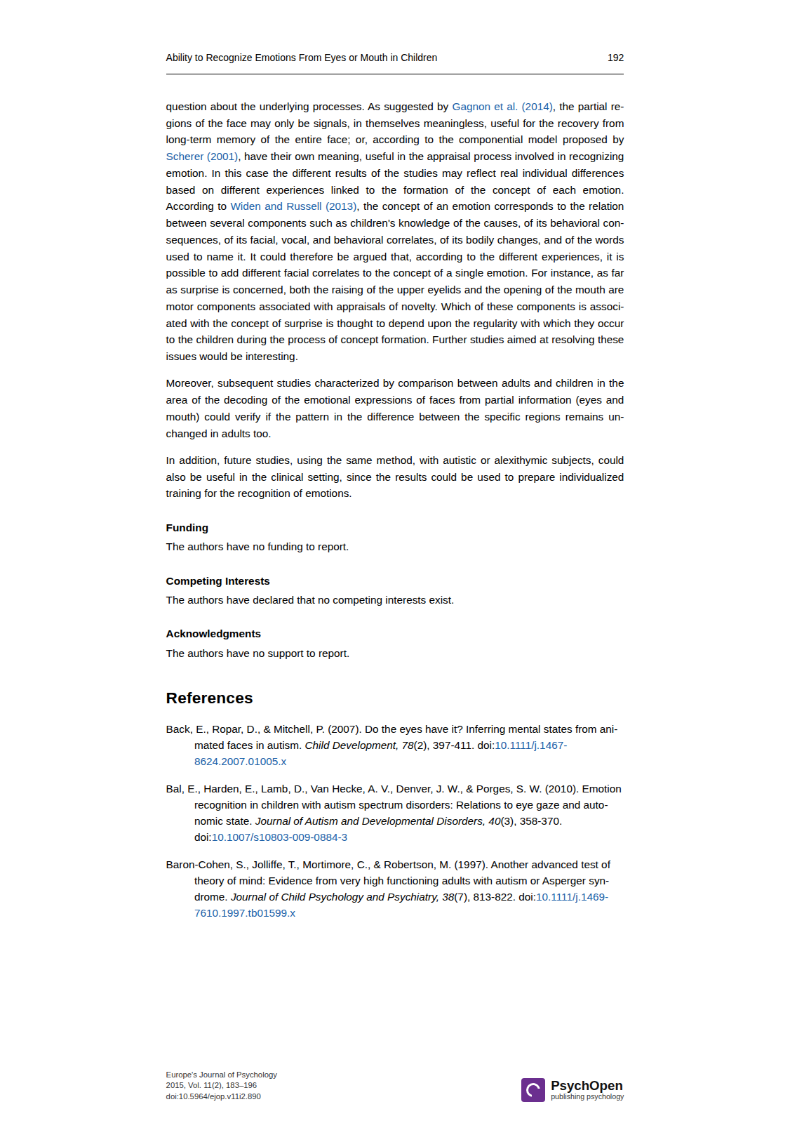Ability to Recognize Emotions From Eyes or Mouth in Children 192
question about the underlying processes. As suggested by Gagnon et al. (2014), the partial regions of the face may only be signals, in themselves meaningless, useful for the recovery from long-term memory of the entire face; or, according to the componential model proposed by Scherer (2001), have their own meaning, useful in the appraisal process involved in recognizing emotion. In this case the different results of the studies may reflect real individual differences based on different experiences linked to the formation of the concept of each emotion. According to Widen and Russell (2013), the concept of an emotion corresponds to the relation between several components such as children's knowledge of the causes, of its behavioral consequences, of its facial, vocal, and behavioral correlates, of its bodily changes, and of the words used to name it. It could therefore be argued that, according to the different experiences, it is possible to add different facial correlates to the concept of a single emotion. For instance, as far as surprise is concerned, both the raising of the upper eyelids and the opening of the mouth are motor components associated with appraisals of novelty. Which of these components is associated with the concept of surprise is thought to depend upon the regularity with which they occur to the children during the process of concept formation. Further studies aimed at resolving these issues would be interesting.
Moreover, subsequent studies characterized by comparison between adults and children in the area of the decoding of the emotional expressions of faces from partial information (eyes and mouth) could verify if the pattern in the difference between the specific regions remains unchanged in adults too.
In addition, future studies, using the same method, with autistic or alexithymic subjects, could also be useful in the clinical setting, since the results could be used to prepare individualized training for the recognition of emotions.
Funding
The authors have no funding to report.
Competing Interests
The authors have declared that no competing interests exist.
Acknowledgments
The authors have no support to report.
References
Back, E., Ropar, D., & Mitchell, P. (2007). Do the eyes have it? Inferring mental states from animated faces in autism. Child Development, 78(2), 397-411. doi:10.1111/j.1467-8624.2007.01005.x
Bal, E., Harden, E., Lamb, D., Van Hecke, A. V., Denver, J. W., & Porges, S. W. (2010). Emotion recognition in children with autism spectrum disorders: Relations to eye gaze and autonomic state. Journal of Autism and Developmental Disorders, 40(3), 358-370. doi:10.1007/s10803-009-0884-3
Baron-Cohen, S., Jolliffe, T., Mortimore, C., & Robertson, M. (1997). Another advanced test of theory of mind: Evidence from very high functioning adults with autism or Asperger syndrome. Journal of Child Psychology and Psychiatry, 38(7), 813-822. doi:10.1111/j.1469-7610.1997.tb01599.x
Europe's Journal of Psychology 2015, Vol. 11(2), 183–196 doi:10.5964/ejop.v11i2.890
PsychOpen
publishing psychology